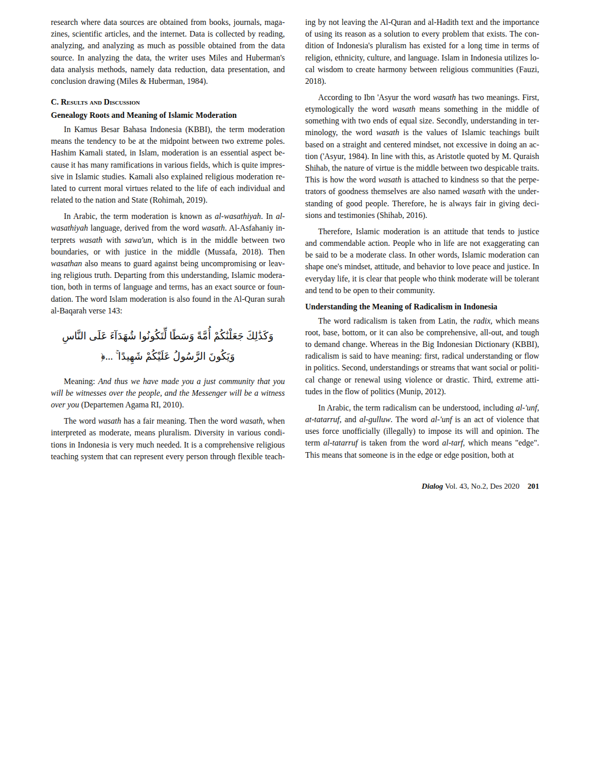research where data sources are obtained from books, journals, magazines, scientific articles, and the internet. Data is collected by reading, analyzing, and analyzing as much as possible obtained from the data source. In analyzing the data, the writer uses Miles and Huberman's data analysis methods, namely data reduction, data presentation, and conclusion drawing (Miles & Huberman, 1984).
C. Results and Discussion
Genealogy Roots and Meaning of Islamic Moderation
In Kamus Besar Bahasa Indonesia (KBBI), the term moderation means the tendency to be at the midpoint between two extreme poles. Hashim Kamali stated, in Islam, moderation is an essential aspect because it has many ramifications in various fields, which is quite impressive in Islamic studies. Kamali also explained religious moderation related to current moral virtues related to the life of each individual and related to the nation and State (Rohimah, 2019).
In Arabic, the term moderation is known as al-wasathiyah. In al-wasathiyah language, derived from the word wasath. Al-Asfahaniy interprets wasath with sawa'un, which is in the middle between two boundaries, or with justice in the middle (Mussafa, 2018). Then wasathan also means to guard against being uncompromising or leaving religious truth. Departing from this understanding, Islamic moderation, both in terms of language and terms, has an exact source or foundation. The word Islam moderation is also found in the Al-Quran surah al-Baqarah verse 143:
وَكَذَٰلِكَ جَعَلْنَٰكُمْ أُمَّةً وَسَطًا لِّتَكُونُوا شُهَدَآءَ عَلَى النَّاسِ وَيَكُونَ الرَّسُولُ عَلَيْكُمْ شَهِيدًا ۚ ...﴿
Meaning: And thus we have made you a just community that you will be witnesses over the people, and the Messenger will be a witness over you (Departemen Agama RI, 2010).
The word wasath has a fair meaning. Then the word wasath, when interpreted as moderate, means pluralism. Diversity in various conditions in Indonesia is very much needed. It is a comprehensive religious teaching system that can represent every person through flexible teaching by not leaving the Al-Quran and al-Hadith text and the importance of using its reason as a solution to every problem that exists. The condition of Indonesia's pluralism has existed for a long time in terms of religion, ethnicity, culture, and language. Islam in Indonesia utilizes local wisdom to create harmony between religious communities (Fauzi, 2018).
According to Ibn 'Asyur the word wasath has two meanings. First, etymologically the word wasath means something in the middle of something with two ends of equal size. Secondly, understanding in terminology, the word wasath is the values of Islamic teachings built based on a straight and centered mindset, not excessive in doing an action ('Asyur, 1984). In line with this, as Aristotle quoted by M. Quraish Shihab, the nature of virtue is the middle between two despicable traits. This is how the word wasath is attached to kindness so that the perpetrators of goodness themselves are also named wasath with the understanding of good people. Therefore, he is always fair in giving decisions and testimonies (Shihab, 2016).
Therefore, Islamic moderation is an attitude that tends to justice and commendable action. People who in life are not exaggerating can be said to be a moderate class. In other words, Islamic moderation can shape one's mindset, attitude, and behavior to love peace and justice. In everyday life, it is clear that people who think moderate will be tolerant and tend to be open to their community.
Understanding the Meaning of Radicalism in Indonesia
The word radicalism is taken from Latin, the radix, which means root, base, bottom, or it can also be comprehensive, all-out, and tough to demand change. Whereas in the Big Indonesian Dictionary (KBBI), radicalism is said to have meaning: first, radical understanding or flow in politics. Second, understandings or streams that want social or political change or renewal using violence or drastic. Third, extreme attitudes in the flow of politics (Munip, 2012).
In Arabic, the term radicalism can be understood, including al-'unf, at-tatarruf, and al-gulluw. The word al-'unf is an act of violence that uses force unofficially (illegally) to impose its will and opinion. The term al-tatarruf is taken from the word al-tarf, which means "edge". This means that someone is in the edge or edge position, both at
Dialog Vol. 43, No.2, Des 2020 201